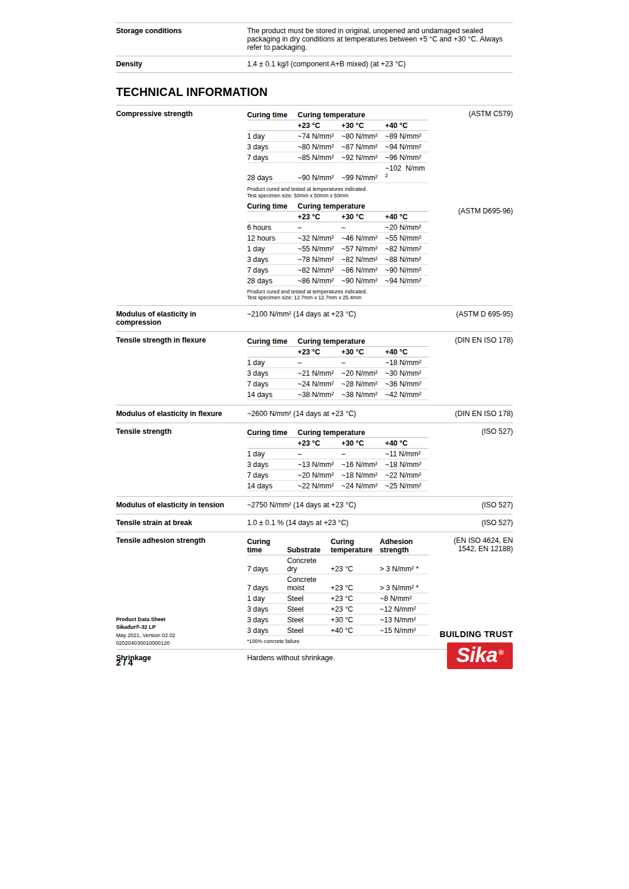| Storage conditions | The product must be stored in original, unopened and undamaged sealed packaging in dry conditions at temperatures between +5 °C and +30 °C. Always refer to packaging. |
| Density | 1.4 ± 0.1 kg/l (component A+B mixed) (at +23 °C) |
TECHNICAL INFORMATION
Compressive strength
| Curing time | Curing temperature |
| --- | --- |
| | +23 °C | +30 °C | +40 °C |
| 1 day | ~74 N/mm² | ~80 N/mm² | ~89 N/mm² |
| 3 days | ~80 N/mm² | ~87 N/mm² | ~94 N/mm² |
| 7 days | ~85 N/mm² | ~92 N/mm² | ~96 N/mm² |
| 28 days | ~90 N/mm² | ~99 N/mm² | ~102 N/mm 2 |
Product cured and tested at temperatures indicated.
Test specimen size: 50mm x 50mm x 50mm
| Curing time | Curing temperature |
| --- | --- |
| | +23 °C | +30 °C | +40 °C |
| 6 hours | – | – | ~20 N/mm² |
| 12 hours | ~32 N/mm² | ~46 N/mm² | ~55 N/mm² |
| 1 day | ~55 N/mm² | ~57 N/mm² | ~82 N/mm² |
| 3 days | ~78 N/mm² | ~82 N/mm² | ~88 N/mm² |
| 7 days | ~82 N/mm² | ~86 N/mm² | ~90 N/mm² |
| 28 days | ~86 N/mm² | ~90 N/mm² | ~94 N/mm² |
Product cured and tested at temperatures indicated.
Test specimen size: 12.7mm x 12.7mm x 25.4mm
(ASTM C579)
(ASTM D695-96)
Modulus of elasticity in compression
~2100 N/mm² (14 days at +23 °C)
(ASTM D 695-95)
Tensile strength in flexure
| Curing time | Curing temperature |
| --- | --- |
| | +23 °C | +30 °C | +40 °C |
| 1 day | – | – | ~18 N/mm² |
| 3 days | ~21 N/mm² | ~20 N/mm² | ~30 N/mm² |
| 7 days | ~24 N/mm² | ~28 N/mm² | ~36 N/mm² |
| 14 days | ~38 N/mm² | ~38 N/mm² | ~42 N/mm² |
(DIN EN ISO 178)
Modulus of elasticity in flexure
~2600 N/mm² (14 days at +23 °C)
(DIN EN ISO 178)
Tensile strength
| Curing time | Curing temperature |
| --- | --- |
| | +23 °C | +30 °C | +40 °C |
| 1 day | – | – | ~11 N/mm² |
| 3 days | ~13 N/mm² | ~16 N/mm² | ~18 N/mm² |
| 7 days | ~20 N/mm² | ~18 N/mm² | ~22 N/mm² |
| 14 days | ~22 N/mm² | ~24 N/mm² | ~25 N/mm² |
(ISO 527)
Modulus of elasticity in tension
~2750 N/mm² (14 days at +23 °C)
(ISO 527)
Tensile strain at break
1.0 ± 0.1 % (14 days at +23 °C)
(ISO 527)
Tensile adhesion strength
| Curing time | Substrate | Curing temperature | Adhesion strength |
| --- | --- | --- | --- |
| 7 days | Concrete dry | +23 °C | > 3 N/mm² * |
| 7 days | Concrete moist | +23 °C | > 3 N/mm² * |
| 1 day | Steel | +23 °C | ~8 N/mm² |
| 3 days | Steel | +23 °C | ~12 N/mm² |
| 3 days | Steel | +30 °C | ~13 N/mm² |
| 3 days | Steel | +40 °C | ~15 N/mm² |
*100% concrete failure
(EN ISO 4624, EN 1542, EN 12188)
Shrinkage
Hardens without shrinkage.
Product Data Sheet
Sikadur®-32 LP
May 2021, Version 02.02
020204030010000120
2 / 4
BUILDING TRUST
Sika®